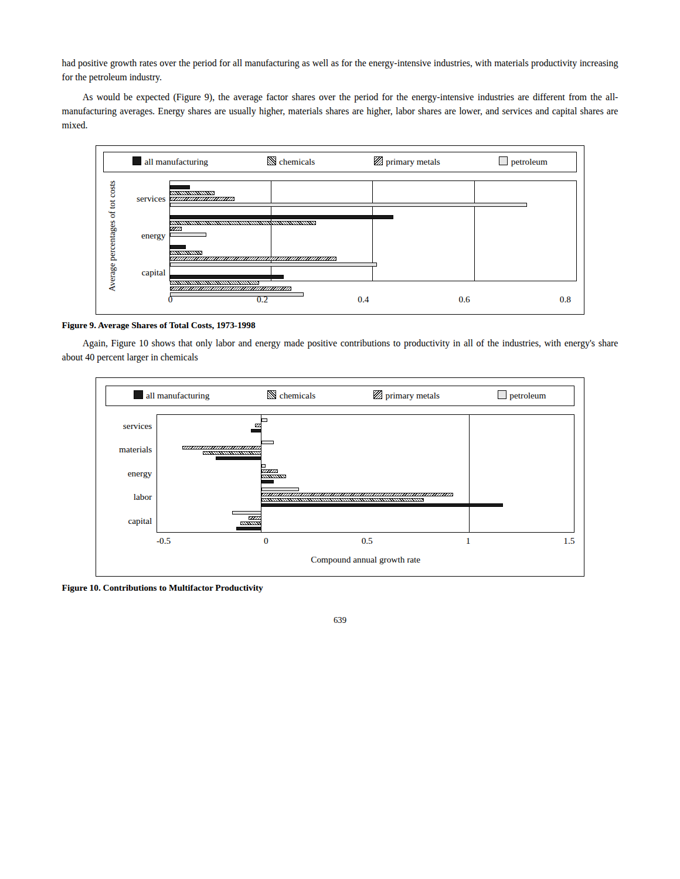had positive growth rates over the period for all manufacturing as well as for the energy-intensive industries, with materials productivity increasing for the petroleum industry.
As would be expected (Figure 9), the average factor shares over the period for the energy-intensive industries are different from the all-manufacturing averages. Energy shares are usually higher, materials shares are higher, labor shares are lower, and services and capital shares are mixed.
all manufacturing chemicals primary metals petroleum
Average percentages of tot costs
services
energy
capital
00.20.40.60.8
Figure 9. Average Shares of Total Costs, 1973-1998
Again, Figure 10 shows that only labor and energy made positive contributions to productivity in all of the industries, with energy's share about 40 percent larger in chemicals
all manufacturing chemicals primary metals petroleum
services
materials
energy
labor
capital
-0.500.511.5
Compound annual growth rate
Figure 10. Contributions to Multifactor Productivity
639